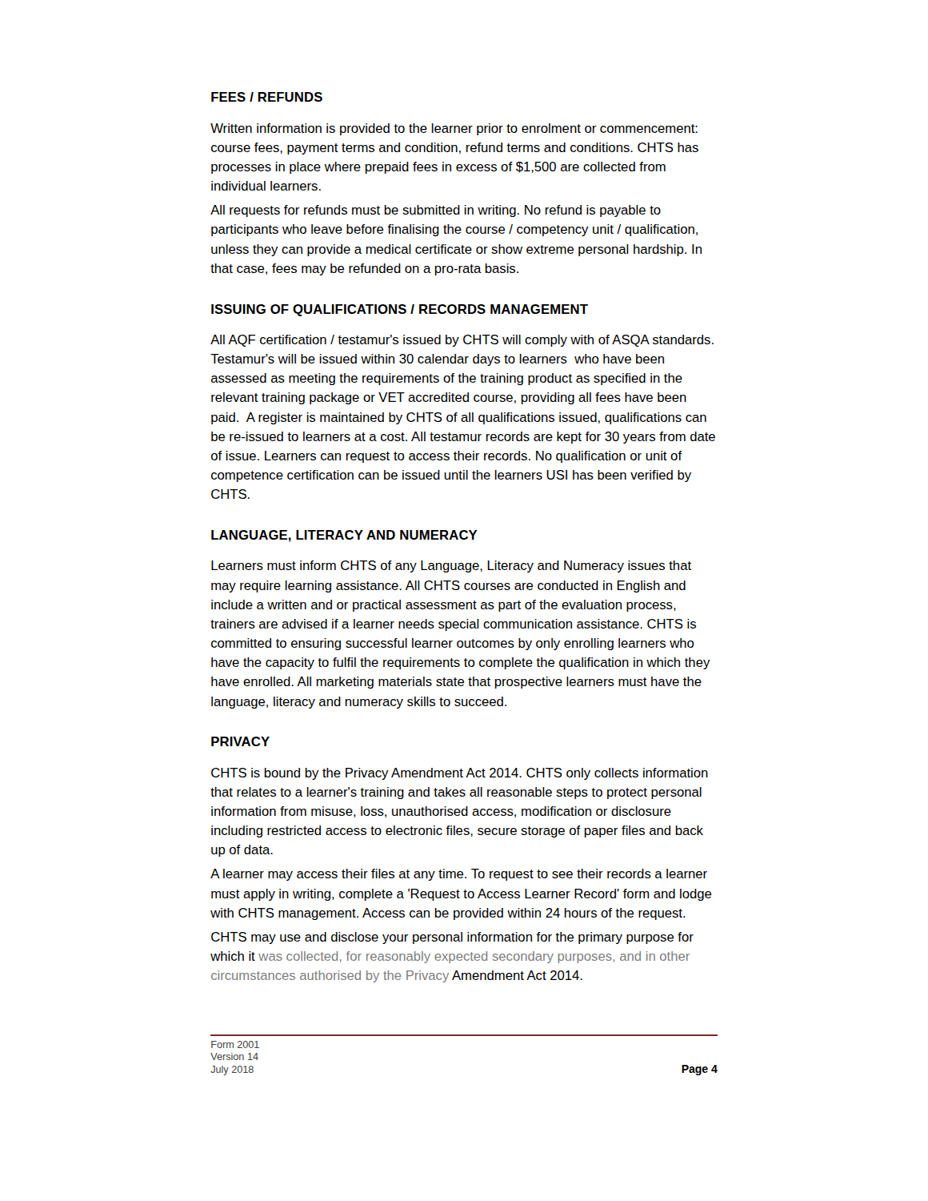FEES / REFUNDS
Written information is provided to the learner prior to enrolment or commencement: course fees, payment terms and condition, refund terms and conditions. CHTS has processes in place where prepaid fees in excess of $1,500 are collected from individual learners.
All requests for refunds must be submitted in writing. No refund is payable to participants who leave before finalising the course / competency unit / qualification, unless they can provide a medical certificate or show extreme personal hardship. In that case, fees may be refunded on a pro-rata basis.
ISSUING OF QUALIFICATIONS / RECORDS MANAGEMENT
All AQF certification / testamur's issued by CHTS will comply with of ASQA standards. Testamur's will be issued within 30 calendar days to learners who have been assessed as meeting the requirements of the training product as specified in the relevant training package or VET accredited course, providing all fees have been paid. A register is maintained by CHTS of all qualifications issued, qualifications can be re-issued to learners at a cost. All testamur records are kept for 30 years from date of issue. Learners can request to access their records. No qualification or unit of competence certification can be issued until the learners USI has been verified by CHTS.
LANGUAGE, LITERACY AND NUMERACY
Learners must inform CHTS of any Language, Literacy and Numeracy issues that may require learning assistance. All CHTS courses are conducted in English and include a written and or practical assessment as part of the evaluation process, trainers are advised if a learner needs special communication assistance. CHTS is committed to ensuring successful learner outcomes by only enrolling learners who have the capacity to fulfil the requirements to complete the qualification in which they have enrolled. All marketing materials state that prospective learners must have the language, literacy and numeracy skills to succeed.
PRIVACY
CHTS is bound by the Privacy Amendment Act 2014. CHTS only collects information that relates to a learner's training and takes all reasonable steps to protect personal information from misuse, loss, unauthorised access, modification or disclosure including restricted access to electronic files, secure storage of paper files and back up of data.
A learner may access their files at any time. To request to see their records a learner must apply in writing, complete a 'Request to Access Learner Record' form and lodge with CHTS management. Access can be provided within 24 hours of the request.
CHTS may use and disclose your personal information for the primary purpose for which it was collected, for reasonably expected secondary purposes, and in other circumstances authorised by the Privacy Amendment Act 2014.
Form 2001
Version 14
July 2018
Page 4